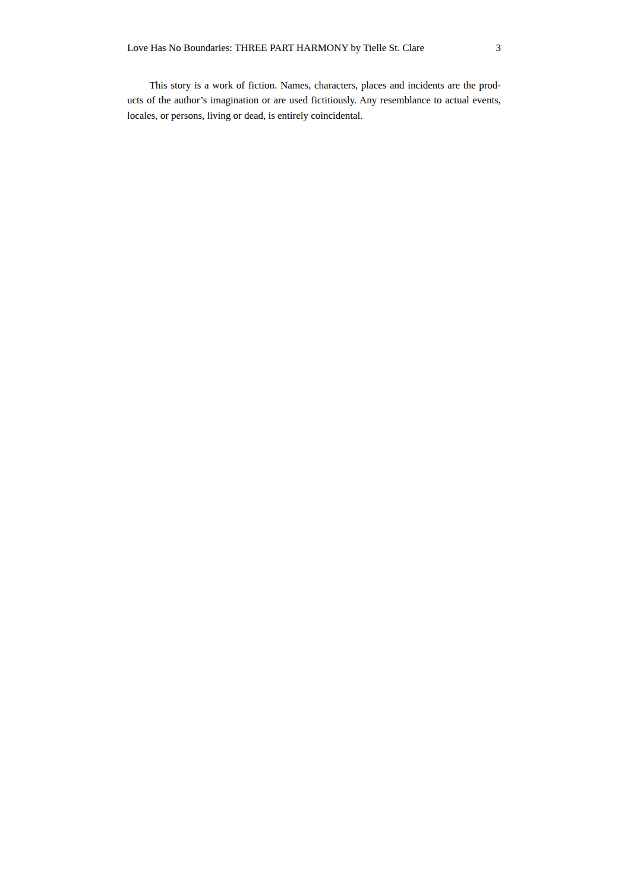Love Has No Boundaries: THREE PART HARMONY by Tielle St. Clare 3
This story is a work of fiction. Names, characters, places and incidents are the products of the author’s imagination or are used fictitiously. Any resemblance to actual events, locales, or persons, living or dead, is entirely coincidental.